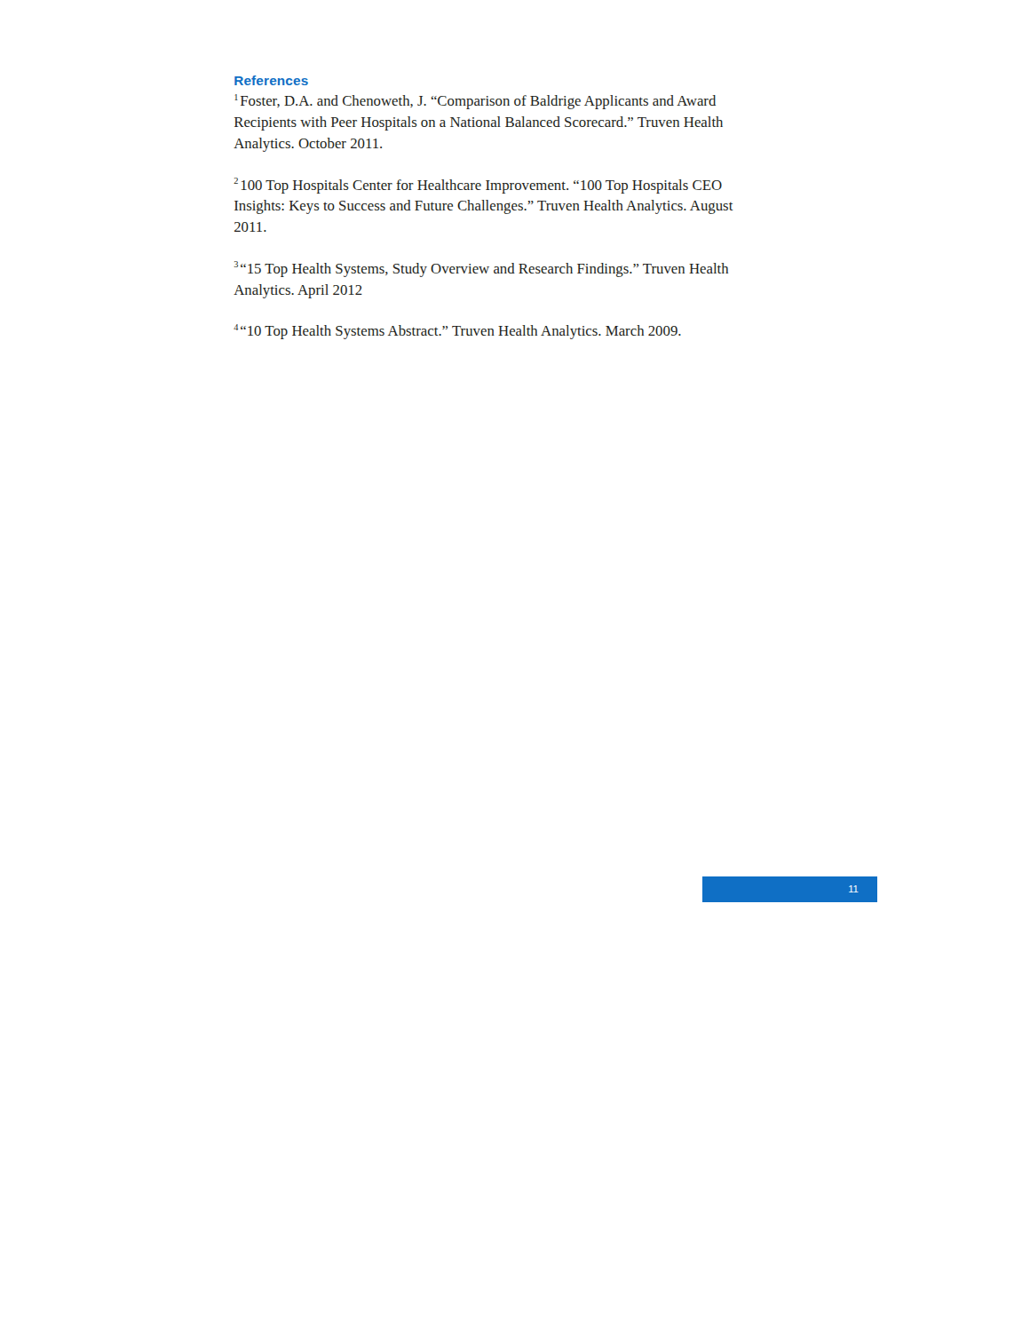References
1Foster, D.A. and Chenoweth, J. “Comparison of Baldrige Applicants and Award Recipients with Peer Hospitals on a National Balanced Scorecard.” Truven Health Analytics. October 2011.
2100 Top Hospitals Center for Healthcare Improvement. “100 Top Hospitals CEO Insights: Keys to Success and Future Challenges.” Truven Health Analytics. August 2011.
3“15 Top Health Systems, Study Overview and Research Findings.” Truven Health Analytics. April 2012
4“10 Top Health Systems Abstract.” Truven Health Analytics. March 2009.
11